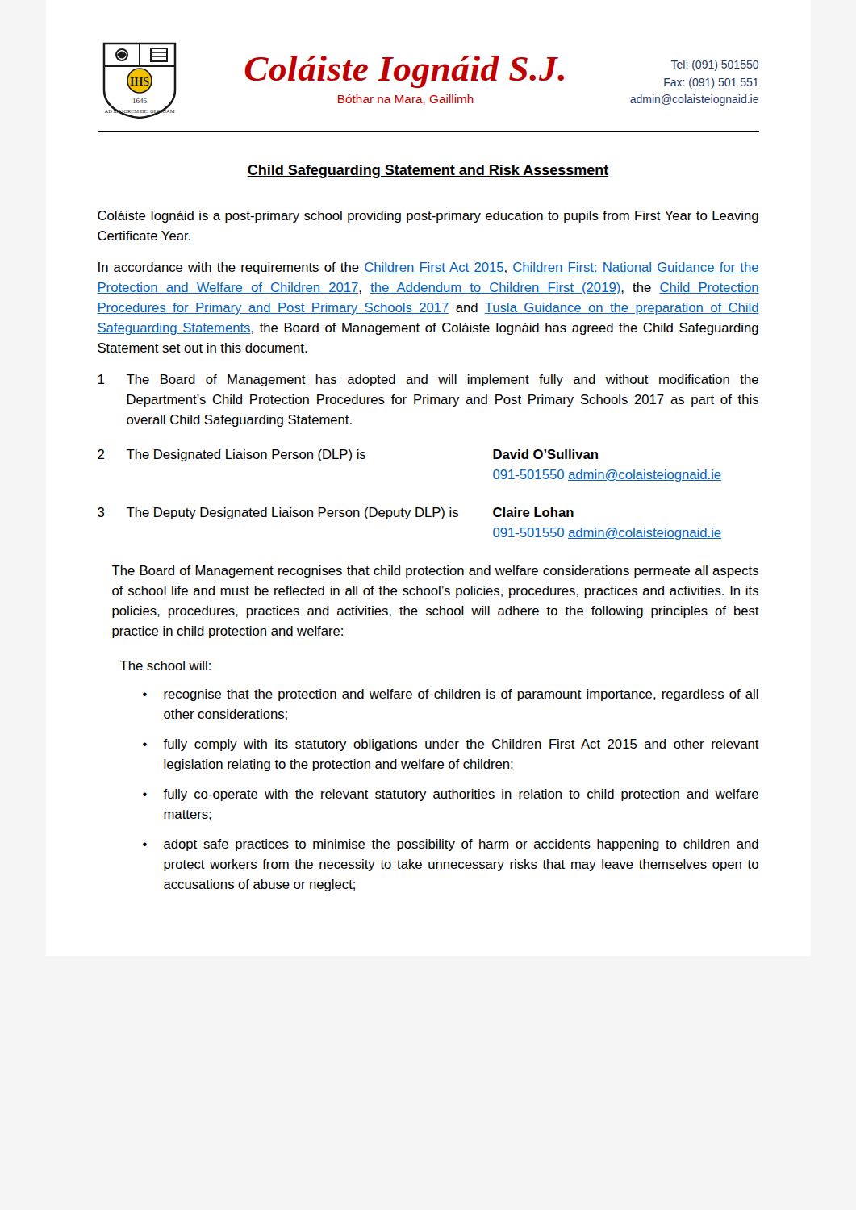IHS 1646 AD MAIOREM DEI GLORIAM
Coláiste Iognáid S.J.
Bóthar na Mara, Gaillimh
Tel: (091) 501550
Fax: (091) 501 551
admin@colaisteiognaid.ie
Child Safeguarding Statement and Risk Assessment
Coláiste Iognáid is a post-primary school providing post-primary education to pupils from First Year to Leaving Certificate Year.
In accordance with the requirements of the Children First Act 2015, Children First: National Guidance for the Protection and Welfare of Children 2017, the Addendum to Children First (2019), the Child Protection Procedures for Primary and Post Primary Schools 2017 and Tusla Guidance on the preparation of Child Safeguarding Statements, the Board of Management of Coláiste Iognáid has agreed the Child Safeguarding Statement set out in this document.
The Board of Management has adopted and will implement fully and without modification the Department’s Child Protection Procedures for Primary and Post Primary Schools 2017 as part of this overall Child Safeguarding Statement.
2
The Designated Liaison Person (DLP) is
David O’Sullivan
091-501550 admin@colaisteiognaid.ie
3
The Deputy Designated Liaison Person (Deputy DLP) is
Claire Lohan
091-501550 admin@colaisteiognaid.ie
The Board of Management recognises that child protection and welfare considerations permeate all aspects of school life and must be reflected in all of the school’s policies, procedures, practices and activities. In its policies, procedures, practices and activities, the school will adhere to the following principles of best practice in child protection and welfare:
The school will:
recognise that the protection and welfare of children is of paramount importance, regardless of all other considerations;
fully comply with its statutory obligations under the Children First Act 2015 and other relevant legislation relating to the protection and welfare of children;
fully co-operate with the relevant statutory authorities in relation to child protection and welfare matters;
adopt safe practices to minimise the possibility of harm or accidents happening to children and protect workers from the necessity to take unnecessary risks that may leave themselves open to accusations of abuse or neglect;